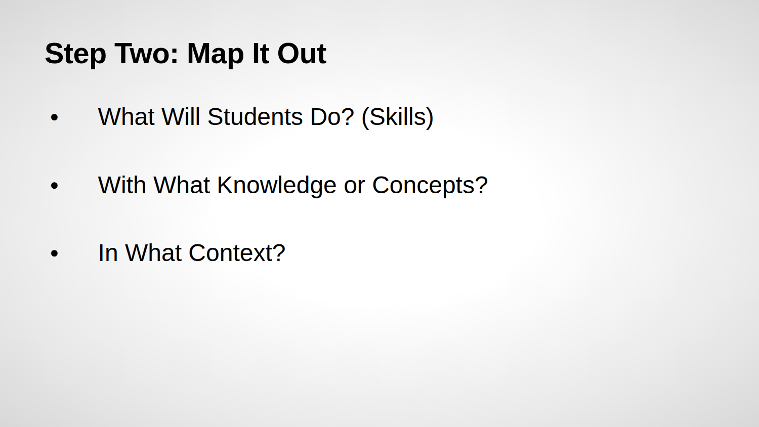Step Two: Map It Out
What Will Students Do? (Skills)
With What Knowledge or Concepts?
In What Context?